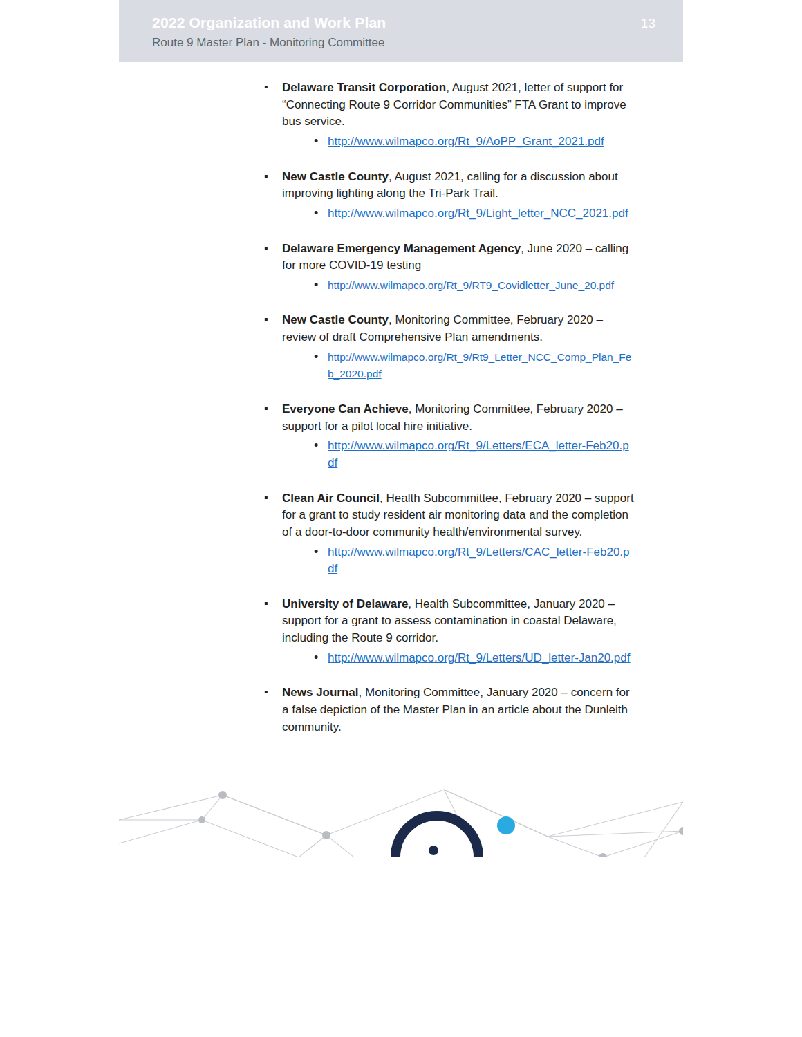2022 Organization and Work Plan
Route 9 Master Plan - Monitoring Committee
13
Delaware Transit Corporation, August 2021, letter of support for “Connecting Route 9 Corridor Communities” FTA Grant to improve bus service.
http://www.wilmapco.org/Rt_9/AoPP_Grant_2021.pdf
New Castle County, August 2021, calling for a discussion about improving lighting along the Tri-Park Trail.
http://www.wilmapco.org/Rt_9/Light_letter_NCC_2021.pdf
Delaware Emergency Management Agency, June 2020 – calling for more COVID-19 testing
http://www.wilmapco.org/Rt_9/RT9_Covidletter_June_20.pdf
New Castle County, Monitoring Committee, February 2020 – review of draft Comprehensive Plan amendments.
http://www.wilmapco.org/Rt_9/Rt9_Letter_NCC_Comp_Plan_Feb_2020.pdf
Everyone Can Achieve, Monitoring Committee, February 2020 – support for a pilot local hire initiative.
http://www.wilmapco.org/Rt_9/Letters/ECA_letter-Feb20.pdf
Clean Air Council, Health Subcommittee, February 2020 – support for a grant to study resident air monitoring data and the completion of a door-to-door community health/environmental survey.
http://www.wilmapco.org/Rt_9/Letters/CAC_letter-Feb20.pdf
University of Delaware, Health Subcommittee, January 2020 – support for a grant to assess contamination in coastal Delaware, including the Route 9 corridor.
http://www.wilmapco.org/Rt_9/Letters/UD_letter-Jan20.pdf
News Journal, Monitoring Committee, January 2020 – concern for a false depiction of the Master Plan in an article about the Dunleith community.